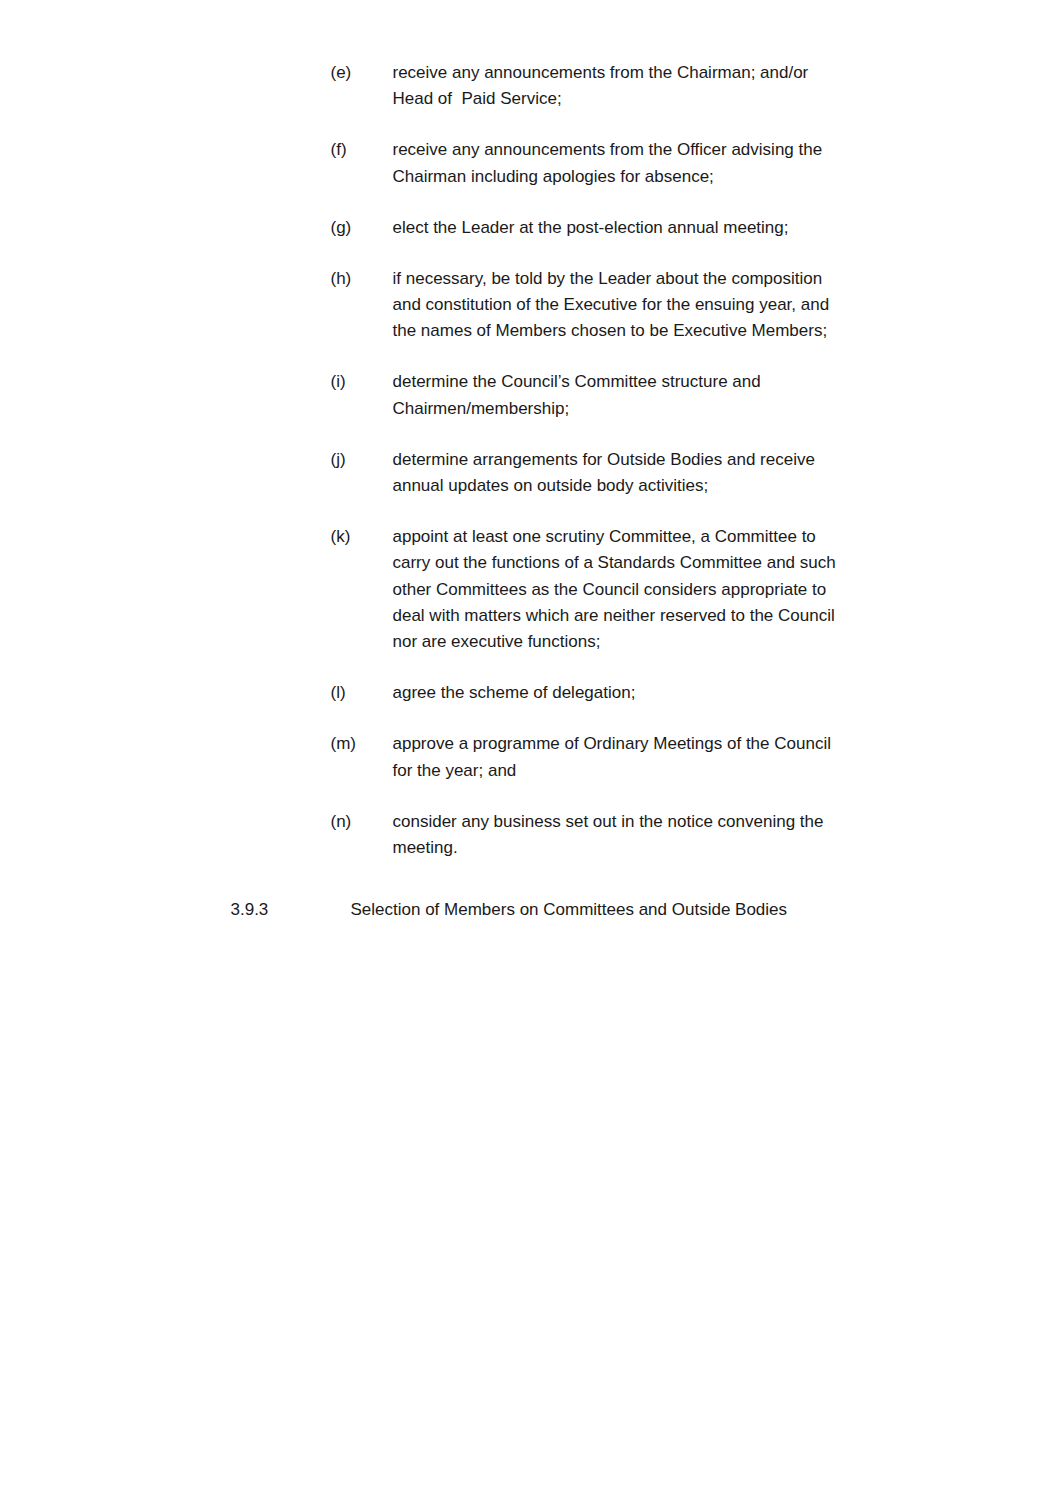(e) receive any announcements from the Chairman; and/or Head of Paid Service;
(f) receive any announcements from the Officer advising the Chairman including apologies for absence;
(g) elect the Leader at the post-election annual meeting;
(h) if necessary, be told by the Leader about the composition and constitution of the Executive for the ensuing year, and the names of Members chosen to be Executive Members;
(i) determine the Council’s Committee structure and Chairmen/membership;
(j) determine arrangements for Outside Bodies and receive annual updates on outside body activities;
(k) appoint at least one scrutiny Committee, a Committee to carry out the functions of a Standards Committee and such other Committees as the Council considers appropriate to deal with matters which are neither reserved to the Council nor are executive functions;
(l) agree the scheme of delegation;
(m) approve a programme of Ordinary Meetings of the Council for the year; and
(n) consider any business set out in the notice convening the meeting.
3.9.3 Selection of Members on Committees and Outside Bodies